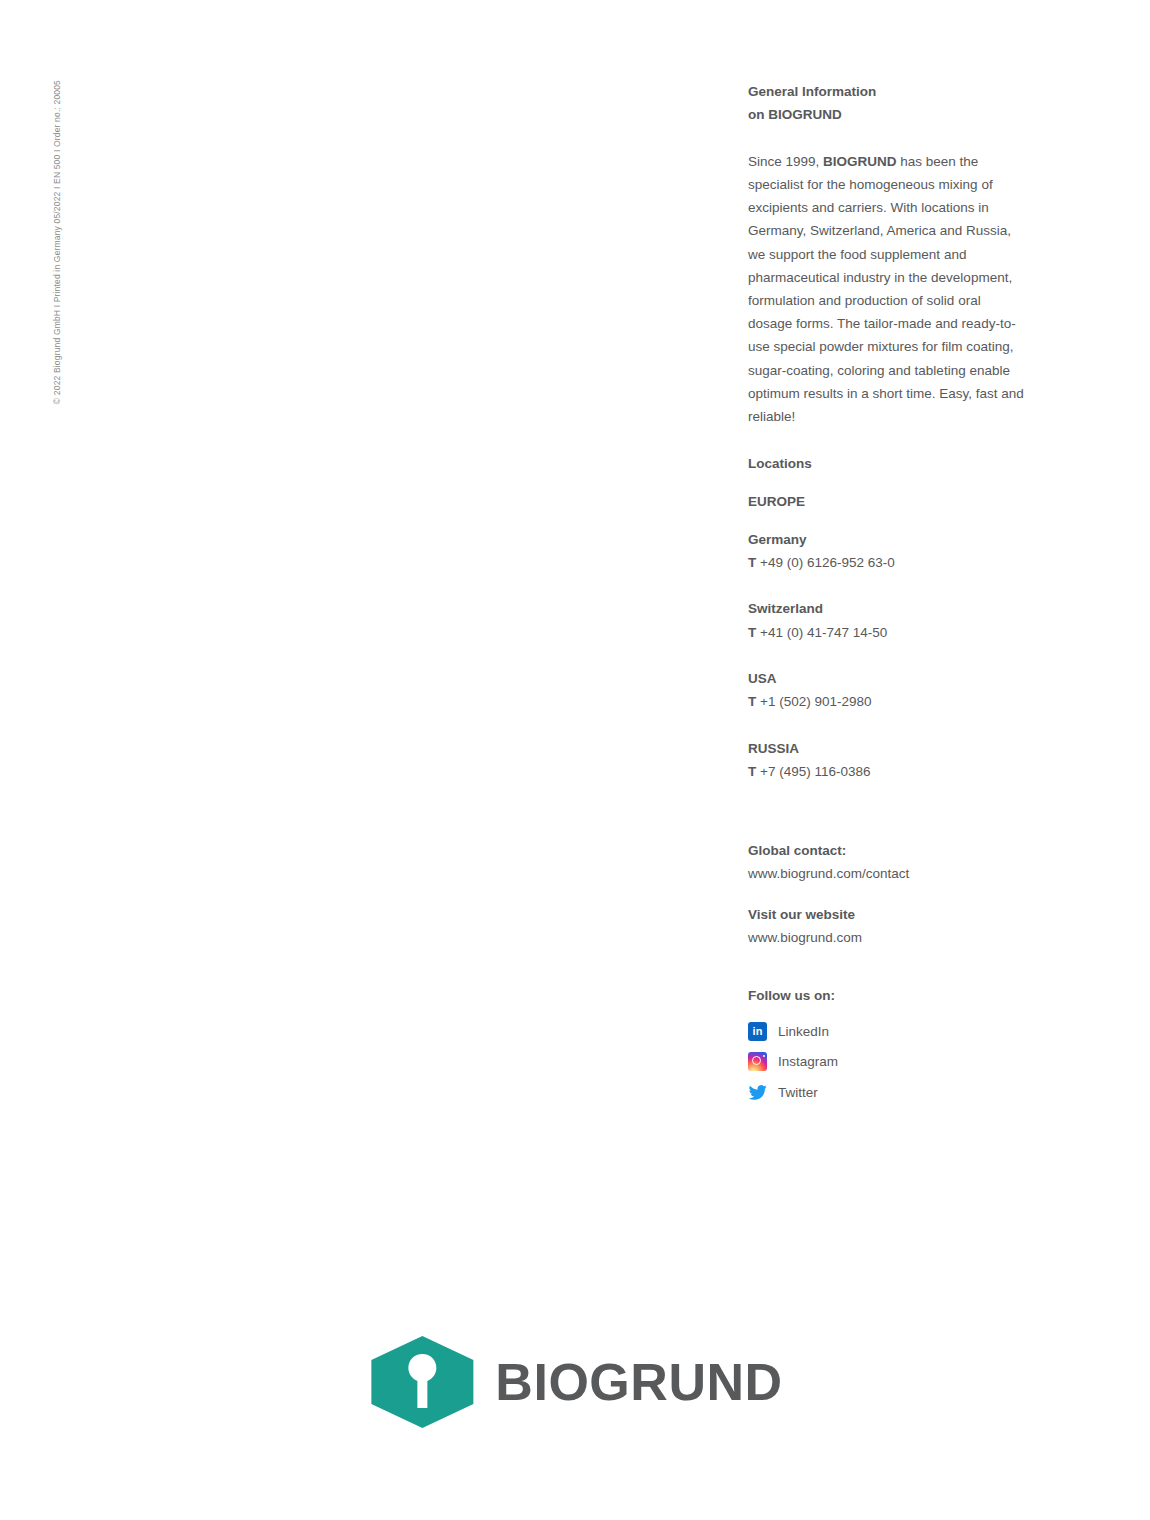© 2022 Biogrund GmbH I Printed in Germany 05/2022 I EN 500 I Order no.: 20005
General Information
on BIOGRUND
Since 1999, BIOGRUND has been the specialist for the homogeneous mixing of excipients and carriers. With locations in Germany, Switzerland, America and Russia, we support the food supplement and pharmaceutical industry in the development, formulation and production of solid oral dosage forms. The tailor-made and ready-to-use special powder mixtures for film coating, sugar-coating, coloring and tableting enable optimum results in a short time. Easy, fast and reliable!
Locations
EUROPE
Germany T +49 (0) 6126-952 63-0
Switzerland T +41 (0) 41-747 14-50
USA T +1 (502) 901-2980
RUSSIA T +7 (495) 116-0386
Global contact: www.biogrund.com/contact
Visit our website www.biogrund.com
Follow us on:
in LinkedIn
Instagram
Twitter
BIOGRUND